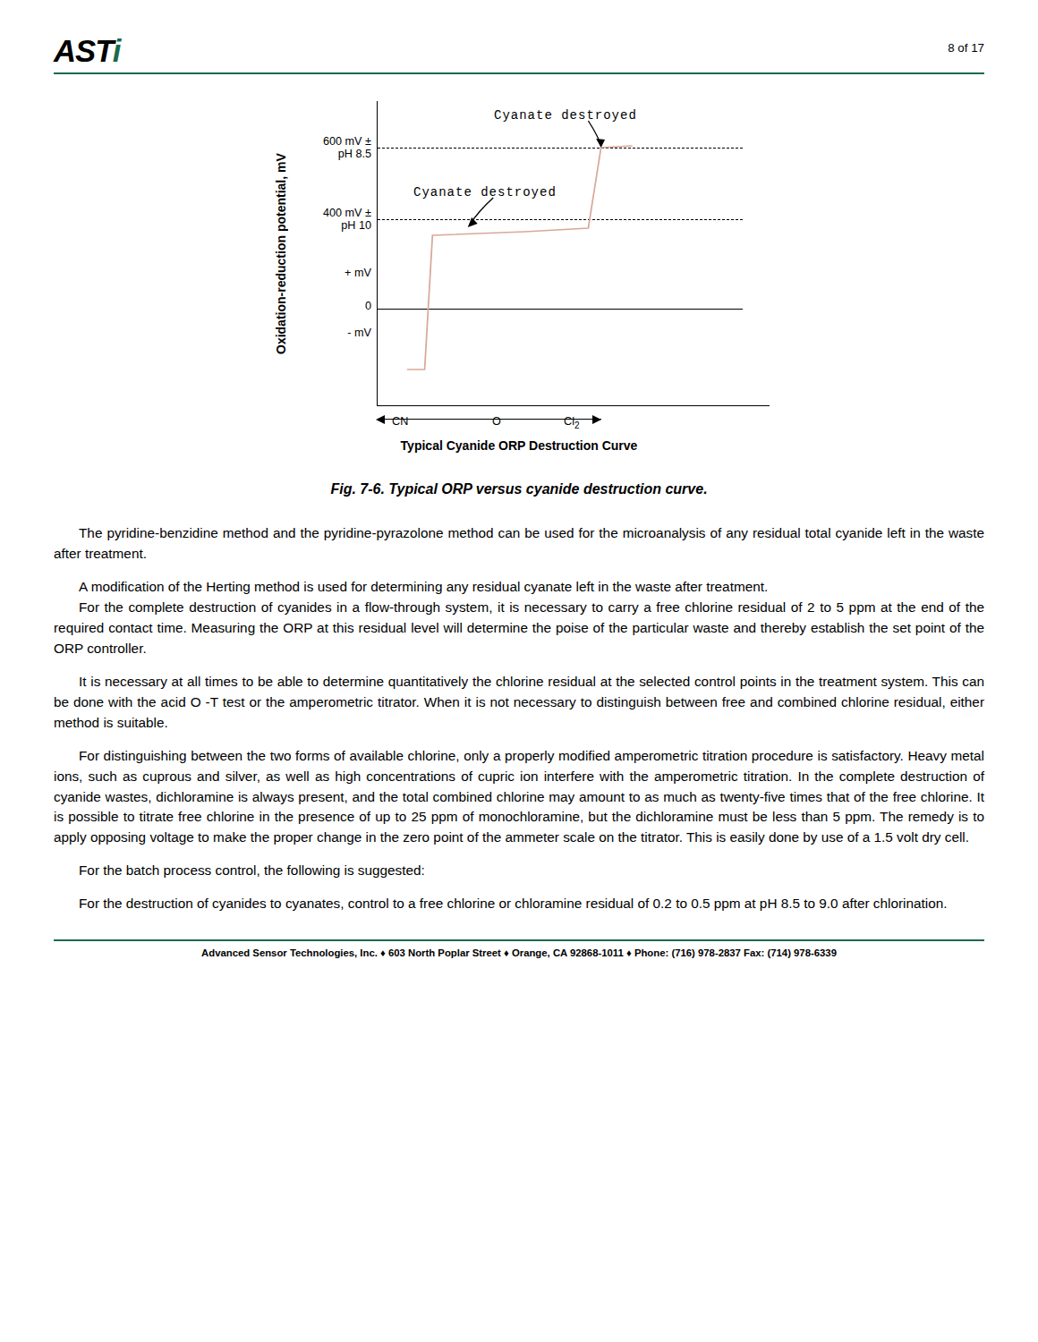ASTi
8 of 17
Oxidation-reduction potential, mV
600 mV ±
pH 8.5
400 mV ±
pH 10
+ mV
0
- mV
Cyanate destroyed
Cyanate destroyed
CN
O
Cl2
Typical Cyanide ORP Destruction Curve
Fig. 7-6. Typical ORP versus cyanide destruction curve.
The pyridine-benzidine method and the pyridine-pyrazolone method can be used for the microanalysis of any residual total cyanide left in the waste after treatment.
A modification of the Herting method is used for determining any residual cyanate left in the waste after treatment.
For the complete destruction of cyanides in a flow-through system, it is necessary to carry a free chlorine residual of 2 to 5 ppm at the end of the required contact time. Measuring the ORP at this residual level will determine the poise of the particular waste and thereby establish the set point of the ORP controller.
It is necessary at all times to be able to determine quantitatively the chlorine residual at the selected control points in the treatment system. This can be done with the acid O -T test or the amperometric titrator. When it is not necessary to distinguish between free and combined chlorine residual, either method is suitable.
For distinguishing between the two forms of available chlorine, only a properly modified amperometric titration procedure is satisfactory. Heavy metal ions, such as cuprous and silver, as well as high concentrations of cupric ion interfere with the amperometric titration. In the complete destruction of cyanide wastes, dichloramine is always present, and the total combined chlorine may amount to as much as twenty-five times that of the free chlorine. It is possible to titrate free chlorine in the presence of up to 25 ppm of monochloramine, but the dichloramine must be less than 5 ppm. The remedy is to apply opposing voltage to make the proper change in the zero point of the ammeter scale on the titrator. This is easily done by use of a 1.5 volt dry cell.
For the batch process control, the following is suggested:
For the destruction of cyanides to cyanates, control to a free chlorine or chloramine residual of 0.2 to 0.5 ppm at pH 8.5 to 9.0 after chlorination.
Advanced Sensor Technologies, Inc. ♦ 603 North Poplar Street ♦ Orange, CA 92868-1011 ♦ Phone: (716) 978-2837 Fax: (714) 978-6339